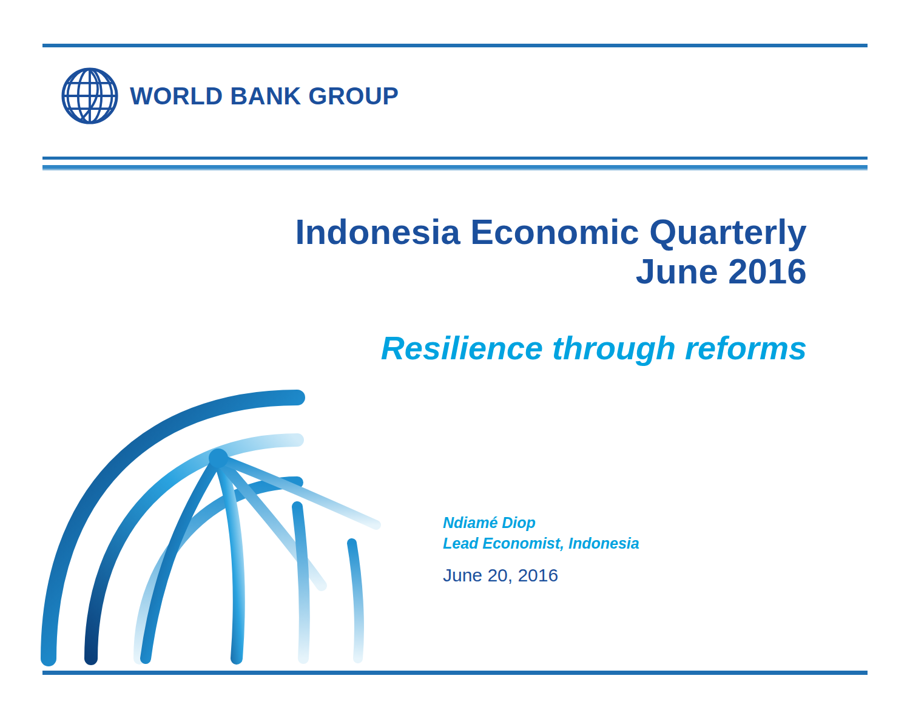WORLD BANK GROUP
Indonesia Economic Quarterly
June 2016
Resilience through reforms
Ndiamé Diop
Lead Economist, Indonesia
June 20, 2016